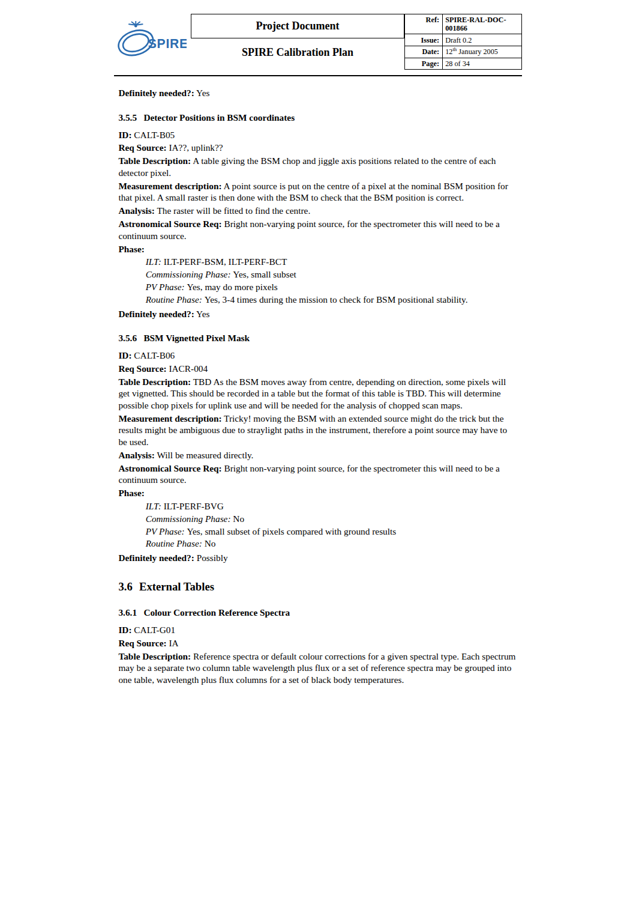SPIRE
Project Document
SPIRE Calibration Plan
| Ref: | SPIRE-RAL-DOC-001866 |
| Issue: | Draft 0.2 |
| Date: | 12 th January 2005 |
| Page: | 28 of 34 |
Definitely needed?: Yes
3.5.5 Detector Positions in BSM coordinates
ID: CALT-B05
Req Source: IA??, uplink??
Table Description: A table giving the BSM chop and jiggle axis positions related to the centre of each detector pixel.
Measurement description: A point source is put on the centre of a pixel at the nominal BSM position for that pixel. A small raster is then done with the BSM to check that the BSM position is correct.
Analysis: The raster will be fitted to find the centre.
Astronomical Source Req: Bright non-varying point source, for the spectrometer this will need to be a continuum source.
Phase:
ILT: ILT-PERF-BSM, ILT-PERF-BCT
Commissioning Phase: Yes, small subset
PV Phase: Yes, may do more pixels
Routine Phase: Yes, 3-4 times during the mission to check for BSM positional stability.
Definitely needed?: Yes
3.5.6 BSM Vignetted Pixel Mask
ID: CALT-B06
Req Source: IACR-004
Table Description: TBD As the BSM moves away from centre, depending on direction, some pixels will get vignetted. This should be recorded in a table but the format of this table is TBD. This will determine possible chop pixels for uplink use and will be needed for the analysis of chopped scan maps.
Measurement description: Tricky! moving the BSM with an extended source might do the trick but the results might be ambiguous due to straylight paths in the instrument, therefore a point source may have to be used.
Analysis: Will be measured directly.
Astronomical Source Req: Bright non-varying point source, for the spectrometer this will need to be a continuum source.
Phase:
ILT: ILT-PERF-BVG
Commissioning Phase: No
PV Phase: Yes, small subset of pixels compared with ground results
Routine Phase: No
Definitely needed?: Possibly
3.6 External Tables
3.6.1 Colour Correction Reference Spectra
ID: CALT-G01
Req Source: IA
Table Description: Reference spectra or default colour corrections for a given spectral type. Each spectrum may be a separate two column table wavelength plus flux or a set of reference spectra may be grouped into one table, wavelength plus flux columns for a set of black body temperatures.